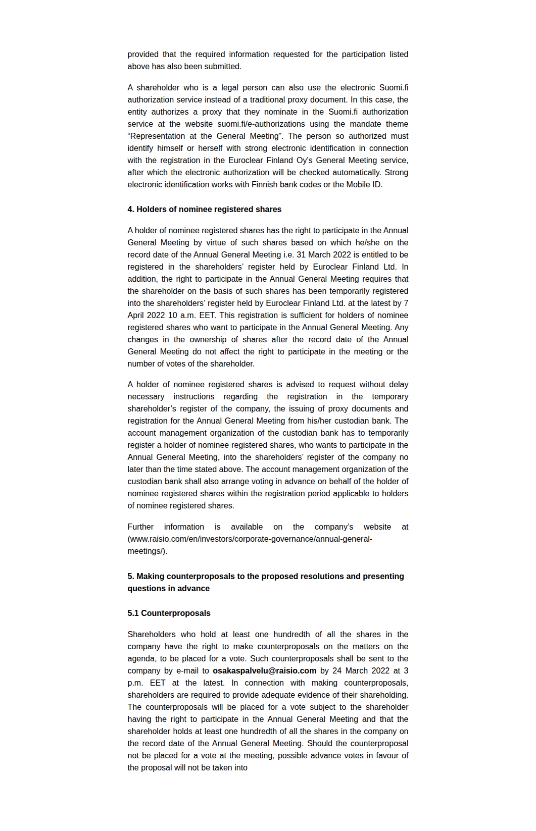provided that the required information requested for the participation listed above has also been submitted.
A shareholder who is a legal person can also use the electronic Suomi.fi authorization service instead of a traditional proxy document. In this case, the entity authorizes a proxy that they nominate in the Suomi.fi authorization service at the website suomi.fi/e-authorizations using the mandate theme “Representation at the General Meeting”. The person so authorized must identify himself or herself with strong electronic identification in connection with the registration in the Euroclear Finland Oy's General Meeting service, after which the electronic authorization will be checked automatically. Strong electronic identification works with Finnish bank codes or the Mobile ID.
4. Holders of nominee registered shares
A holder of nominee registered shares has the right to participate in the Annual General Meeting by virtue of such shares based on which he/she on the record date of the Annual General Meeting i.e. 31 March 2022 is entitled to be registered in the shareholders’ register held by Euroclear Finland Ltd. In addition, the right to participate in the Annual General Meeting requires that the shareholder on the basis of such shares has been temporarily registered into the shareholders’ register held by Euroclear Finland Ltd. at the latest by 7 April 2022 10 a.m. EET. This registration is sufficient for holders of nominee registered shares who want to participate in the Annual General Meeting. Any changes in the ownership of shares after the record date of the Annual General Meeting do not affect the right to participate in the meeting or the number of votes of the shareholder.
A holder of nominee registered shares is advised to request without delay necessary instructions regarding the registration in the temporary shareholder’s register of the company, the issuing of proxy documents and registration for the Annual General Meeting from his/her custodian bank. The account management organization of the custodian bank has to temporarily register a holder of nominee registered shares, who wants to participate in the Annual General Meeting, into the shareholders’ register of the company no later than the time stated above. The account management organization of the custodian bank shall also arrange voting in advance on behalf of the holder of nominee registered shares within the registration period applicable to holders of nominee registered shares.
Further information is available on the company’s website at (www.raisio.com/en/investors/corporate-governance/annual-general-meetings/).
5. Making counterproposals to the proposed resolutions and presenting questions in advance
5.1 Counterproposals
Shareholders who hold at least one hundredth of all the shares in the company have the right to make counterproposals on the matters on the agenda, to be placed for a vote. Such counterproposals shall be sent to the company by e-mail to osakaspalvelu@raisio.com by 24 March 2022 at 3 p.m. EET at the latest. In connection with making counterproposals, shareholders are required to provide adequate evidence of their shareholding. The counterproposals will be placed for a vote subject to the shareholder having the right to participate in the Annual General Meeting and that the shareholder holds at least one hundredth of all the shares in the company on the record date of the Annual General Meeting. Should the counterproposal not be placed for a vote at the meeting, possible advance votes in favour of the proposal will not be taken into